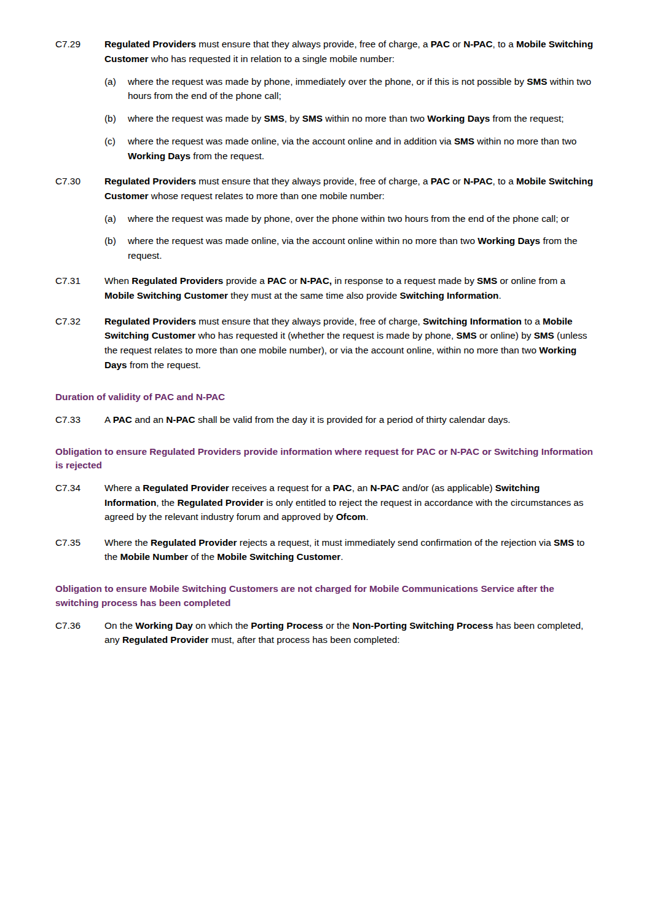C7.29
Regulated Providers must ensure that they always provide, free of charge, a PAC or N-PAC, to a Mobile Switching Customer who has requested it in relation to a single mobile number:
(a) where the request was made by phone, immediately over the phone, or if this is not possible by SMS within two hours from the end of the phone call;
(b) where the request was made by SMS, by SMS within no more than two Working Days from the request;
(c) where the request was made online, via the account online and in addition via SMS within no more than two Working Days from the request.
C7.30
Regulated Providers must ensure that they always provide, free of charge, a PAC or N-PAC, to a Mobile Switching Customer whose request relates to more than one mobile number:
(a) where the request was made by phone, over the phone within two hours from the end of the phone call; or
(b) where the request was made online, via the account online within no more than two Working Days from the request.
C7.31
When Regulated Providers provide a PAC or N-PAC, in response to a request made by SMS or online from a Mobile Switching Customer they must at the same time also provide Switching Information.
C7.32
Regulated Providers must ensure that they always provide, free of charge, Switching Information to a Mobile Switching Customer who has requested it (whether the request is made by phone, SMS or online) by SMS (unless the request relates to more than one mobile number), or via the account online, within no more than two Working Days from the request.
Duration of validity of PAC and N-PAC
C7.33
A PAC and an N-PAC shall be valid from the day it is provided for a period of thirty calendar days.
Obligation to ensure Regulated Providers provide information where request for PAC or N-PAC or Switching Information is rejected
C7.34
Where a Regulated Provider receives a request for a PAC, an N-PAC and/or (as applicable) Switching Information, the Regulated Provider is only entitled to reject the request in accordance with the circumstances as agreed by the relevant industry forum and approved by Ofcom.
C7.35
Where the Regulated Provider rejects a request, it must immediately send confirmation of the rejection via SMS to the Mobile Number of the Mobile Switching Customer.
Obligation to ensure Mobile Switching Customers are not charged for Mobile Communications Service after the switching process has been completed
C7.36
On the Working Day on which the Porting Process or the Non-Porting Switching Process has been completed, any Regulated Provider must, after that process has been completed: